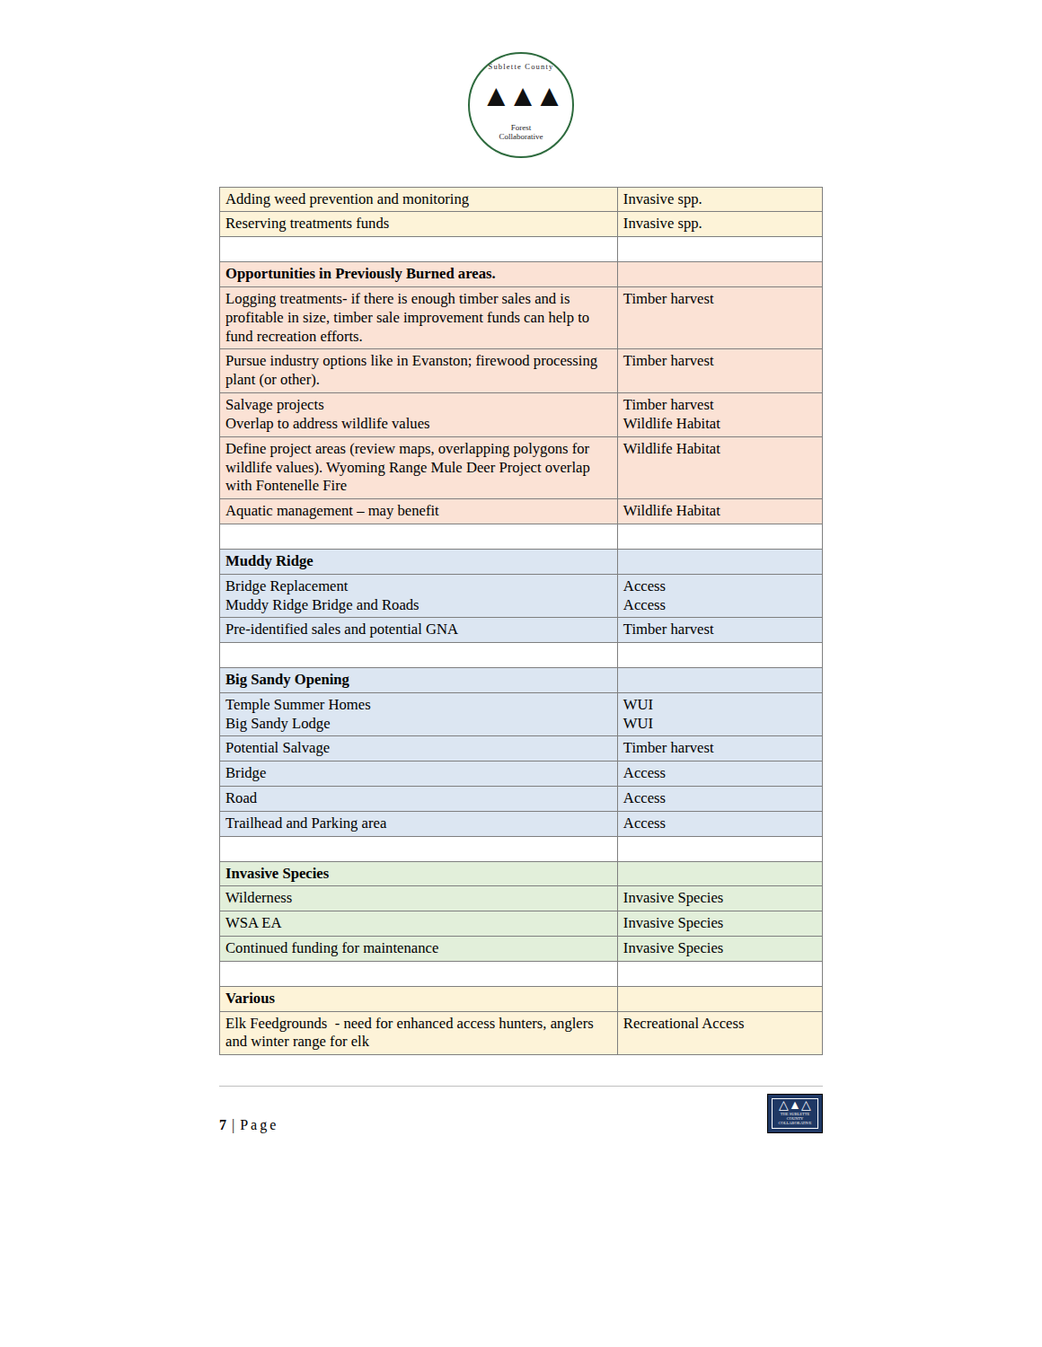Sublette County
▲▲▲
Forest
Collaborative
| Adding weed prevention and monitoring | Invasive spp. |
| Reserving treatments funds | Invasive spp. |
| Opportunities in Previously Burned areas. | |
| Logging treatments- if there is enough timber sales and is profitable in size, timber sale improvement funds can help to fund recreation efforts. | Timber harvest |
| Pursue industry options like in Evanston; firewood processing plant (or other). | Timber harvest |
| Salvage projects Overlap to address wildlife values | Timber harvest Wildlife Habitat |
| Define project areas (review maps, overlapping polygons for wildlife values). Wyoming Range Mule Deer Project overlap with Fontenelle Fire | Wildlife Habitat |
| Aquatic management – may benefit | Wildlife Habitat |
| Muddy Ridge | |
| Bridge Replacement Muddy Ridge Bridge and Roads | Access Access |
| Pre-identified sales and potential GNA | Timber harvest |
| Big Sandy Opening | |
| Temple Summer Homes Big Sandy Lodge | WUI WUI |
| Potential Salvage | Timber harvest |
| Bridge | Access |
| Road | Access |
| Trailhead and Parking area | Access |
| Invasive Species | |
| Wilderness | Invasive Species |
| WSA EA | Invasive Species |
| Continued funding for maintenance | Invasive Species |
| Various | |
| Elk Feedgrounds - need for enhanced access hunters, anglers and winter range for elk | Recreational Access |
7 | Page
△▲△
THE SUBLETTE COUNTY
COLLABORATIVE